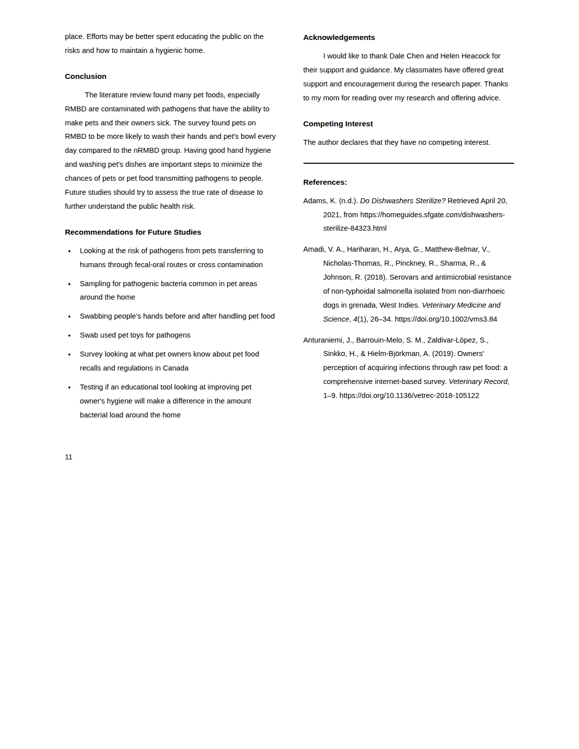place. Efforts may be better spent educating the public on the risks and how to maintain a hygienic home.
Conclusion
The literature review found many pet foods, especially RMBD are contaminated with pathogens that have the ability to make pets and their owners sick. The survey found pets on RMBD to be more likely to wash their hands and pet's bowl every day compared to the nRMBD group. Having good hand hygiene and washing pet's dishes are important steps to minimize the chances of pets or pet food transmitting pathogens to people. Future studies should try to assess the true rate of disease to further understand the public health risk.
Recommendations for Future Studies
Looking at the risk of pathogens from pets transferring to humans through fecal-oral routes or cross contamination
Sampling for pathogenic bacteria common in pet areas around the home
Swabbing people's hands before and after handling pet food
Swab used pet toys for pathogens
Survey looking at what pet owners know about pet food recalls and regulations in Canada
Testing if an educational tool looking at improving pet owner's hygiene will make a difference in the amount bacterial load around the home
Acknowledgements
I would like to thank Dale Chen and Helen Heacock for their support and guidance. My classmates have offered great support and encouragement during the research paper. Thanks to my mom for reading over my research and offering advice.
Competing Interest
The author declares that they have no competing interest.
References:
Adams, K. (n.d.). Do Dishwashers Sterilize? Retrieved April 20, 2021, from https://homeguides.sfgate.com/dishwashers-sterilize-84323.html
Amadi, V. A., Hariharan, H., Arya, G., Matthew-Belmar, V., Nicholas-Thomas, R., Pinckney, R., Sharma, R., & Johnson, R. (2018). Serovars and antimicrobial resistance of non-typhoidal salmonella isolated from non-diarrhoeic dogs in grenada, West Indies. Veterinary Medicine and Science, 4(1), 26–34. https://doi.org/10.1002/vms3.84
Anturaniemi, J., Barrouin-Melo, S. M., Zaldivar-López, S., Sinkko, H., & Hielm-Björkman, A. (2019). Owners' perception of acquiring infections through raw pet food: a comprehensive internet-based survey. Veterinary Record, 1–9. https://doi.org/10.1136/vetrec-2018-105122
11